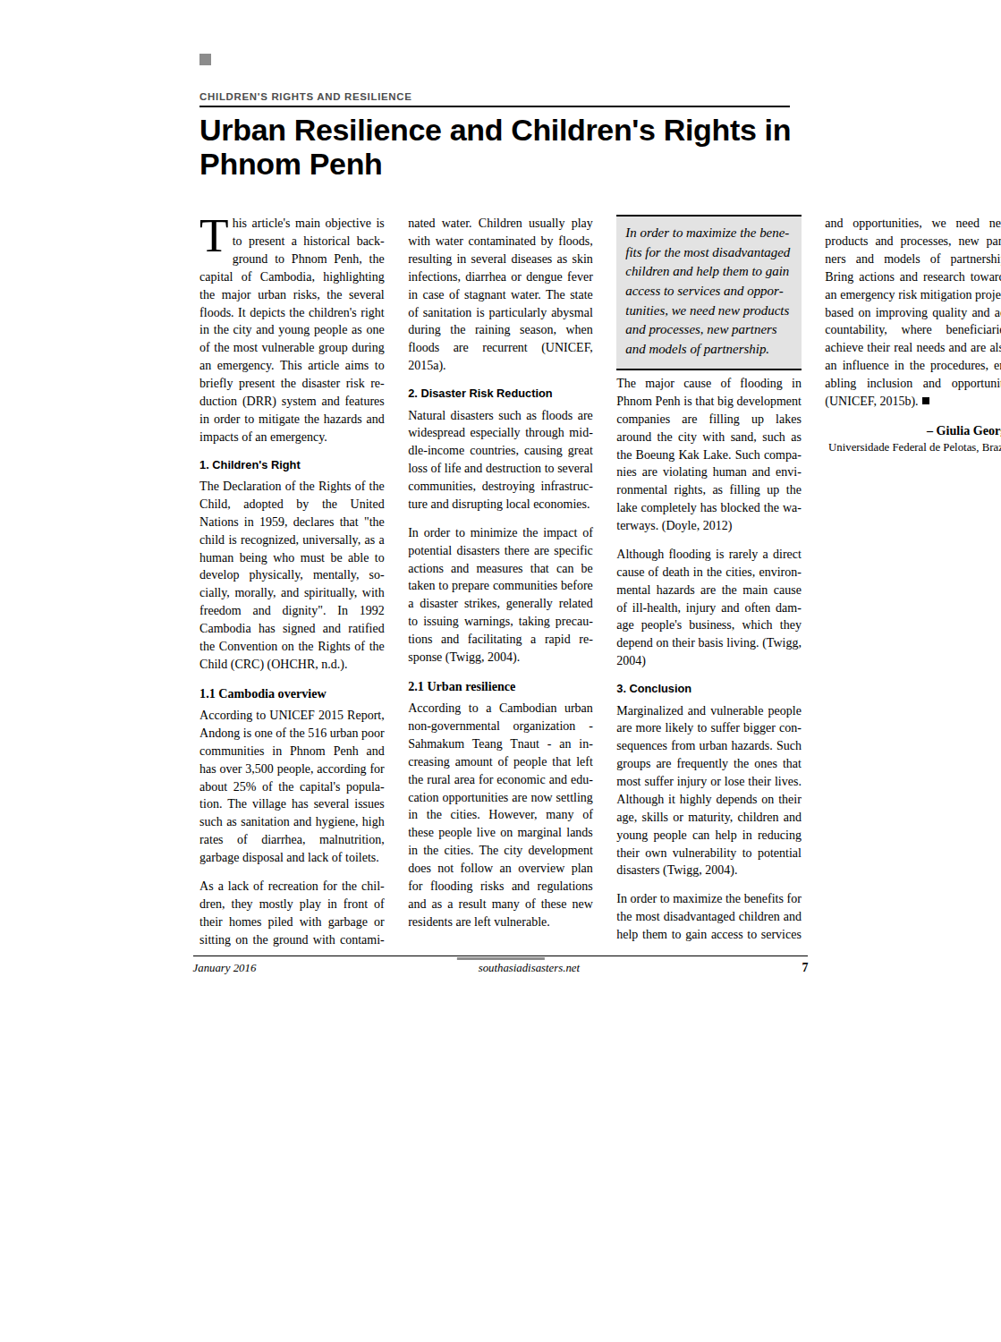Children's Rights and Resilience
Urban Resilience and Children's Rights in Phnom Penh
This article's main objective is to present a historical background to Phnom Penh, the capital of Cambodia, highlighting the major urban risks, the several floods. It depicts the children's right in the city and young people as one of the most vulnerable group during an emergency. This article aims to briefly present the disaster risk reduction (DRR) system and features in order to mitigate the hazards and impacts of an emergency.
1. Children's Right
The Declaration of the Rights of the Child, adopted by the United Nations in 1959, declares that "the child is recognized, universally, as a human being who must be able to develop physically, mentally, socially, morally, and spiritually, with freedom and dignity". In 1992 Cambodia has signed and ratified the Convention on the Rights of the Child (CRC) (OHCHR, n.d.).
1.1 Cambodia overview
According to UNICEF 2015 Report, Andong is one of the 516 urban poor communities in Phnom Penh and has over 3,500 people, according for about 25% of the capital's population. The village has several issues such as sanitation and hygiene, high rates of diarrhea, malnutrition, garbage disposal and lack of toilets.
As a lack of recreation for the children, they mostly play in front of their homes piled with garbage or sitting on the ground with contaminated water. Children usually play with water contaminated by floods, resulting in several diseases as skin infections, diarrhea or dengue fever in case of stagnant water. The state of sanitation is particularly abysmal during the raining season, when floods are recurrent (UNICEF, 2015a).
2. Disaster Risk Reduction
Natural disasters such as floods are widespread especially through middle-income countries, causing great loss of life and destruction to several communities, destroying infrastructure and disrupting local economies.
In order to minimize the impact of potential disasters there are specific actions and measures that can be taken to prepare communities before a disaster strikes, generally related to issuing warnings, taking precautions and facilitating a rapid response (Twigg, 2004).
2.1 Urban resilience
According to a Cambodian urban non-governmental organization - Sahmakum Teang Tnaut - an increasing amount of people that left the rural area for economic and education opportunities are now settling in the cities. However, many of these people live on marginal lands in the cities. The city development does not follow an overview plan for flooding risks and regulations and as a result many of these new residents are left vulnerable.
In order to maximize the benefits for the most disadvantaged children and help them to gain access to services and opportunities, we need new products and processes, new partners and models of partnership.
The major cause of flooding in Phnom Penh is that big development companies are filling up lakes around the city with sand, such as the Boeung Kak Lake. Such companies are violating human and environmental rights, as filling up the lake completely has blocked the waterways. (Doyle, 2012)
Although flooding is rarely a direct cause of death in the cities, environmental hazards are the main cause of ill-health, injury and often damage people's business, which they depend on their basis living. (Twigg, 2004)
3. Conclusion
Marginalized and vulnerable people are more likely to suffer bigger consequences from urban hazards. Such groups are frequently the ones that most suffer injury or lose their lives. Although it highly depends on their age, skills or maturity, children and young people can help in reducing their own vulnerability to potential disasters (Twigg, 2004).
In order to maximize the benefits for the most disadvantaged children and help them to gain access to services and opportunities, we need new products and processes, new partners and models of partnership. Bring actions and research towards an emergency risk mitigation project based on improving quality and accountability, where beneficiaries achieve their real needs and are also an influence in the procedures, enabling inclusion and opportunity (UNICEF, 2015b).
– Giulia Georg,
Universidade Federal de Pelotas, Brazil
January 2016
southasiadisasters.net
7